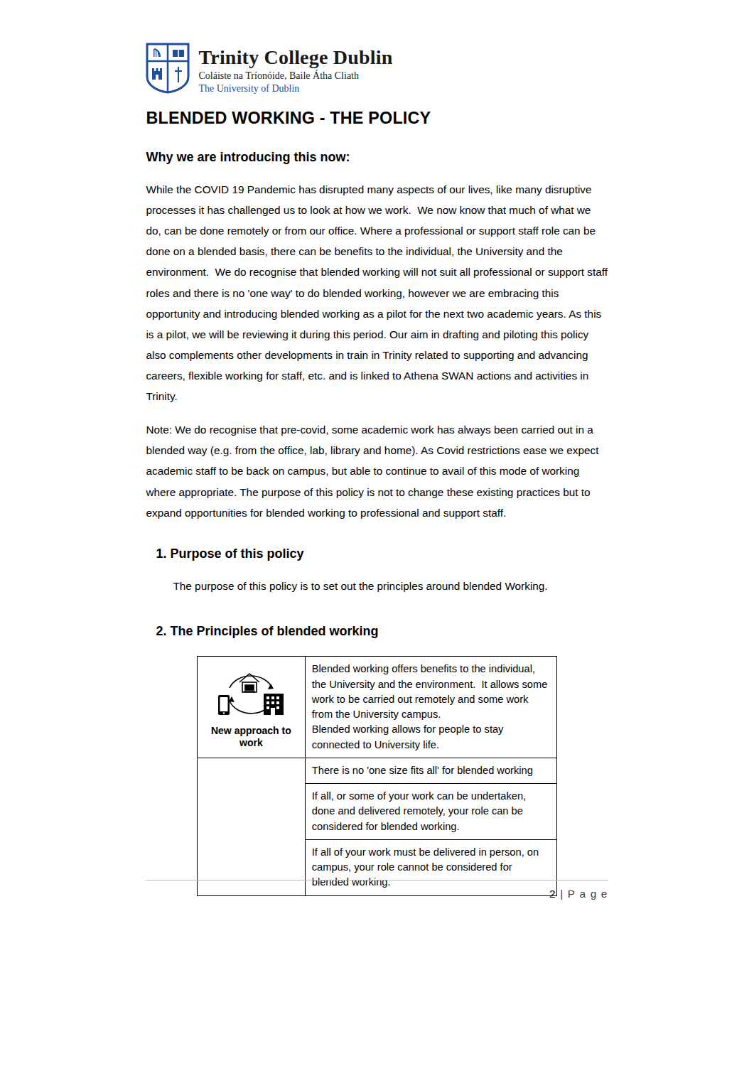Trinity College Dublin
Coláiste na Tríonóide, Baile Átha Cliath
The University of Dublin
BLENDED WORKING - THE POLICY
Why we are introducing this now:
While the COVID 19 Pandemic has disrupted many aspects of our lives, like many disruptive processes it has challenged us to look at how we work. We now know that much of what we do, can be done remotely or from our office. Where a professional or support staff role can be done on a blended basis, there can be benefits to the individual, the University and the environment. We do recognise that blended working will not suit all professional or support staff roles and there is no 'one way' to do blended working, however we are embracing this opportunity and introducing blended working as a pilot for the next two academic years. As this is a pilot, we will be reviewing it during this period. Our aim in drafting and piloting this policy also complements other developments in train in Trinity related to supporting and advancing careers, flexible working for staff, etc. and is linked to Athena SWAN actions and activities in Trinity.
Note: We do recognise that pre-covid, some academic work has always been carried out in a blended way (e.g. from the office, lab, library and home). As Covid restrictions ease we expect academic staff to be back on campus, but able to continue to avail of this mode of working where appropriate. The purpose of this policy is not to change these existing practices but to expand opportunities for blended working to professional and support staff.
Purpose of this policy
The purpose of this policy is to set out the principles around blended Working.
The Principles of blended working
| New approach to work | Blended working offers benefits to the individual, the University and the environment. It allows some work to be carried out remotely and some work from the University campus. Blended working allows for people to stay connected to University life. |
| | There is no 'one size fits all' for blended working |
| | If all, or some of your work can be undertaken, done and delivered remotely, your role can be considered for blended working. |
| | If all of your work must be delivered in person, on campus, your role cannot be considered for blended working. |
2 | P a g e